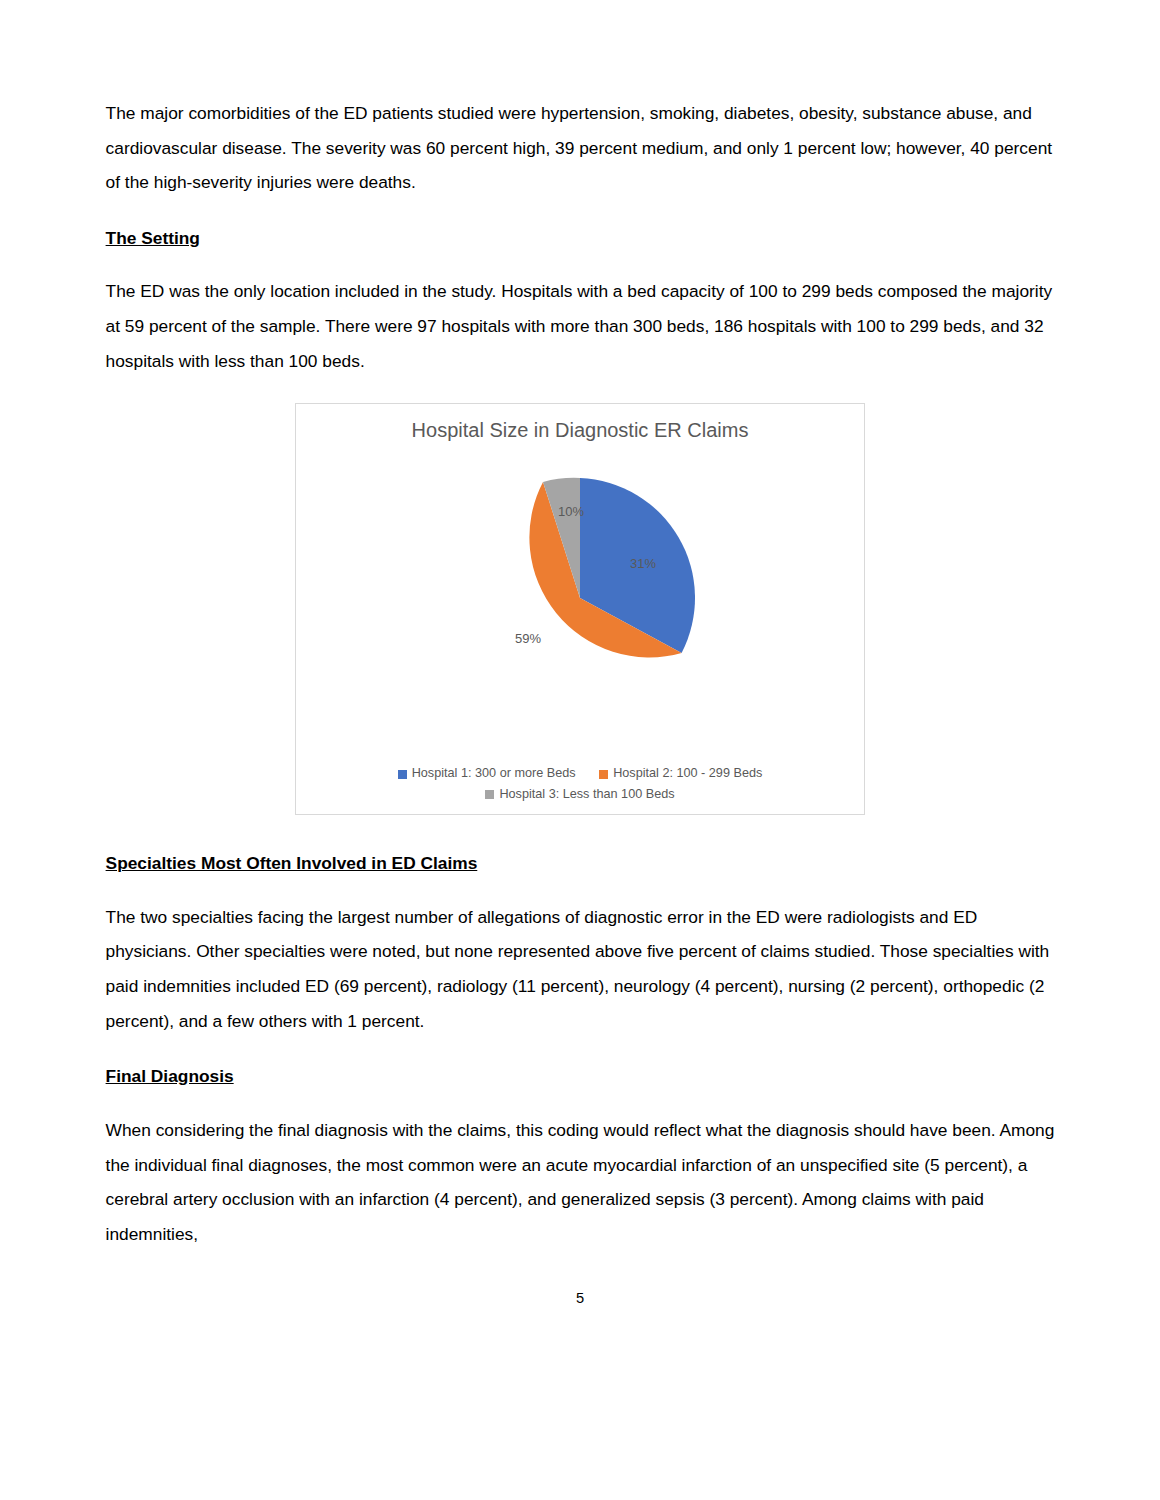The major comorbidities of the ED patients studied were hypertension, smoking, diabetes, obesity, substance abuse, and cardiovascular disease. The severity was 60 percent high, 39 percent medium, and only 1 percent low; however, 40 percent of the high-severity injuries were deaths.
The Setting
The ED was the only location included in the study. Hospitals with a bed capacity of 100 to 299 beds composed the majority at 59 percent of the sample. There were 97 hospitals with more than 300 beds, 186 hospitals with 100 to 299 beds, and 32 hospitals with less than 100 beds.
Hospital Size in Diagnostic ER Claims
31% 59% 10%
Hospital 1: 300 or more Beds Hospital 2: 100 - 299 Beds
Hospital 3: Less than 100 Beds
Specialties Most Often Involved in ED Claims
The two specialties facing the largest number of allegations of diagnostic error in the ED were radiologists and ED physicians. Other specialties were noted, but none represented above five percent of claims studied. Those specialties with paid indemnities included ED (69 percent), radiology (11 percent), neurology (4 percent), nursing (2 percent), orthopedic (2 percent), and a few others with 1 percent.
Final Diagnosis
When considering the final diagnosis with the claims, this coding would reflect what the diagnosis should have been. Among the individual final diagnoses, the most common were an acute myocardial infarction of an unspecified site (5 percent), a cerebral artery occlusion with an infarction (4 percent), and generalized sepsis (3 percent). Among claims with paid indemnities,
5